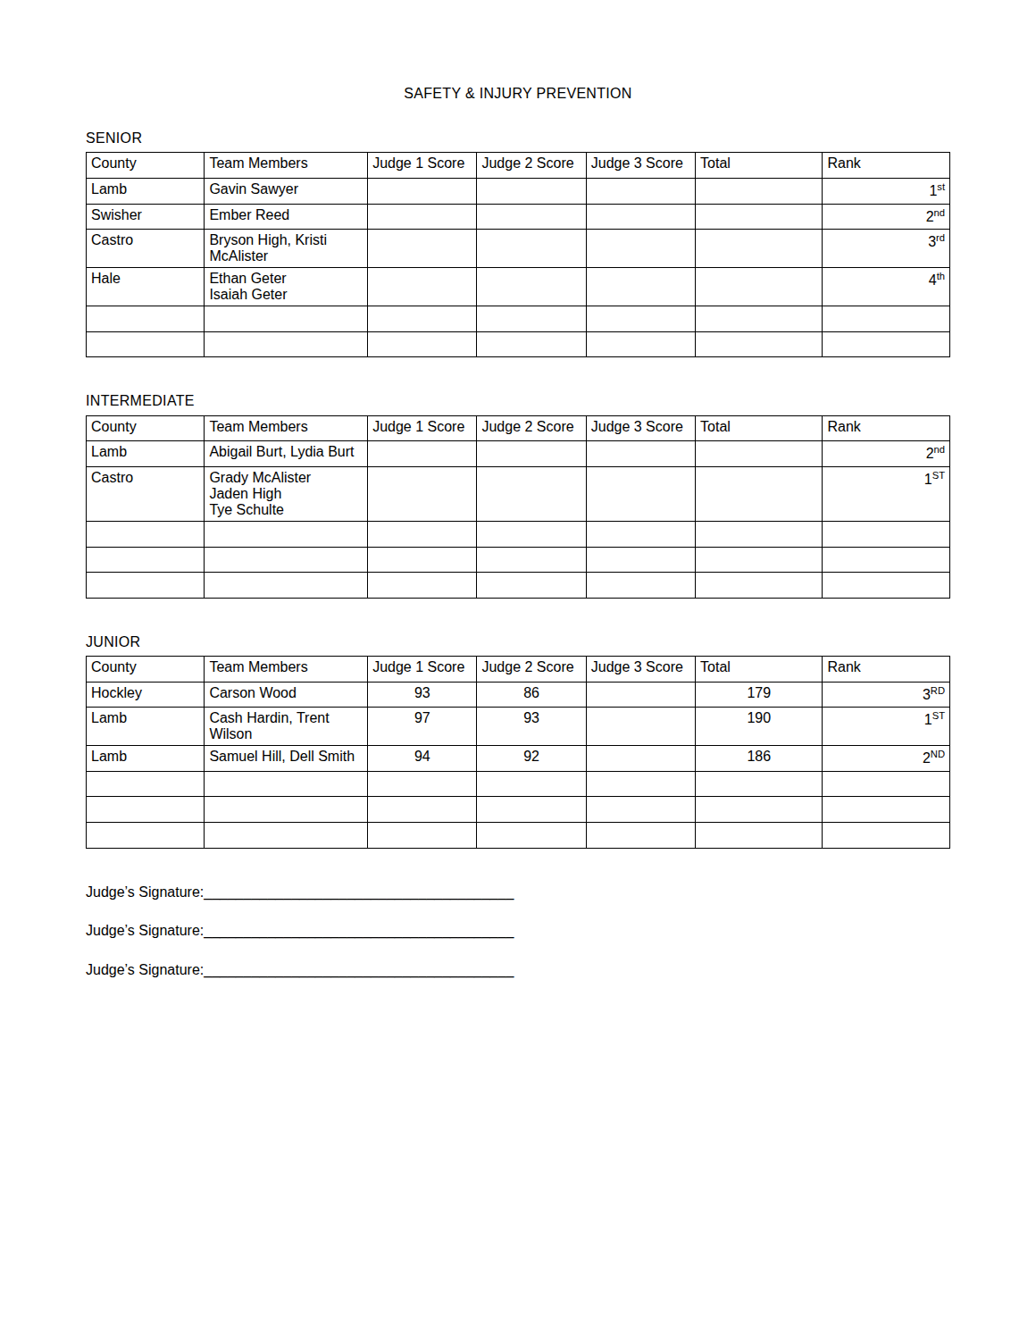SAFETY & INJURY PREVENTION
SENIOR
| County | Team Members | Judge 1 Score | Judge 2 Score | Judge 3 Score | Total | Rank |
| --- | --- | --- | --- | --- | --- | --- |
| Lamb | Gavin Sawyer | | | | | 1 st |
| Swisher | Ember Reed | | | | | 2 nd |
| Castro | Bryson High, Kristi McAlister | | | | | 3 rd |
| Hale | Ethan Geter Isaiah Geter | | | | | 4 th |
INTERMEDIATE
| County | Team Members | Judge 1 Score | Judge 2 Score | Judge 3 Score | Total | Rank |
| --- | --- | --- | --- | --- | --- | --- |
| Lamb | Abigail Burt, Lydia Burt | | | | | 2 nd |
| Castro | Grady McAlister Jaden High Tye Schulte | | | | | 1 ST |
JUNIOR
| County | Team Members | Judge 1 Score | Judge 2 Score | Judge 3 Score | Total | Rank |
| --- | --- | --- | --- | --- | --- | --- |
| Hockley | Carson Wood | 93 | 86 | | 179 | 3 RD |
| Lamb | Cash Hardin, Trent Wilson | 97 | 93 | | 190 | 1 ST |
| Lamb | Samuel Hill, Dell Smith | 94 | 92 | | 186 | 2 ND |
Judge’s Signature:_______________________________________
Judge’s Signature:_______________________________________
Judge’s Signature:_______________________________________